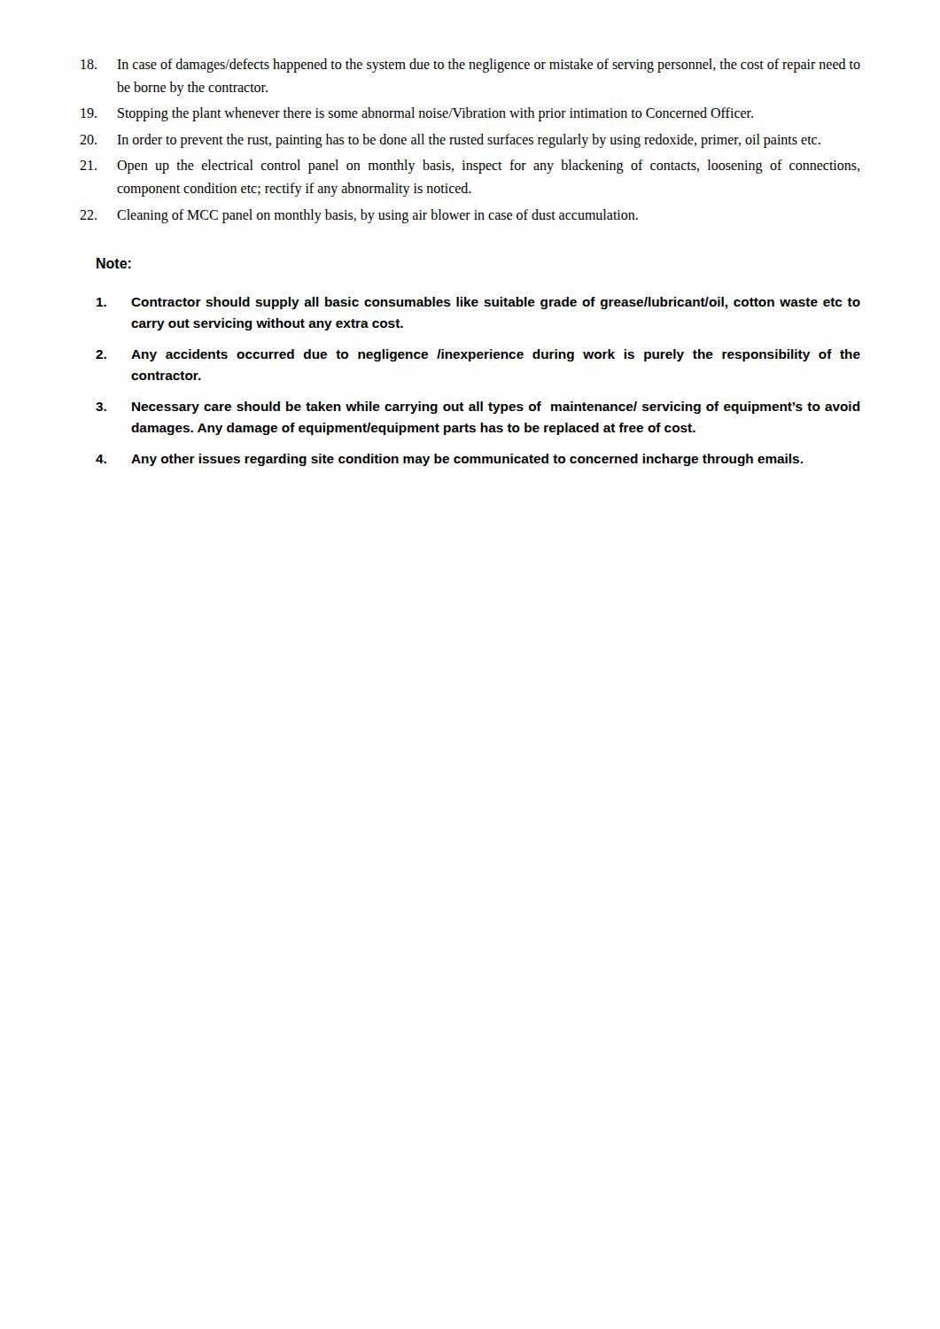In case of damages/defects happened to the system due to the negligence or mistake of serving personnel, the cost of repair need to be borne by the contractor.
Stopping the plant whenever there is some abnormal noise/Vibration with prior intimation to Concerned Officer.
In order to prevent the rust, painting has to be done all the rusted surfaces regularly by using redoxide, primer, oil paints etc.
Open up the electrical control panel on monthly basis, inspect for any blackening of contacts, loosening of connections, component condition etc; rectify if any abnormality is noticed.
Cleaning of MCC panel on monthly basis, by using air blower in case of dust accumulation.
Note:
Contractor should supply all basic consumables like suitable grade of grease/lubricant/oil, cotton waste etc to carry out servicing without any extra cost.
Any accidents occurred due to negligence /inexperience during work is purely the responsibility of the contractor.
Necessary care should be taken while carrying out all types of maintenance/ servicing of equipment’s to avoid damages. Any damage of equipment/equipment parts has to be replaced at free of cost.
Any other issues regarding site condition may be communicated to concerned incharge through emails.